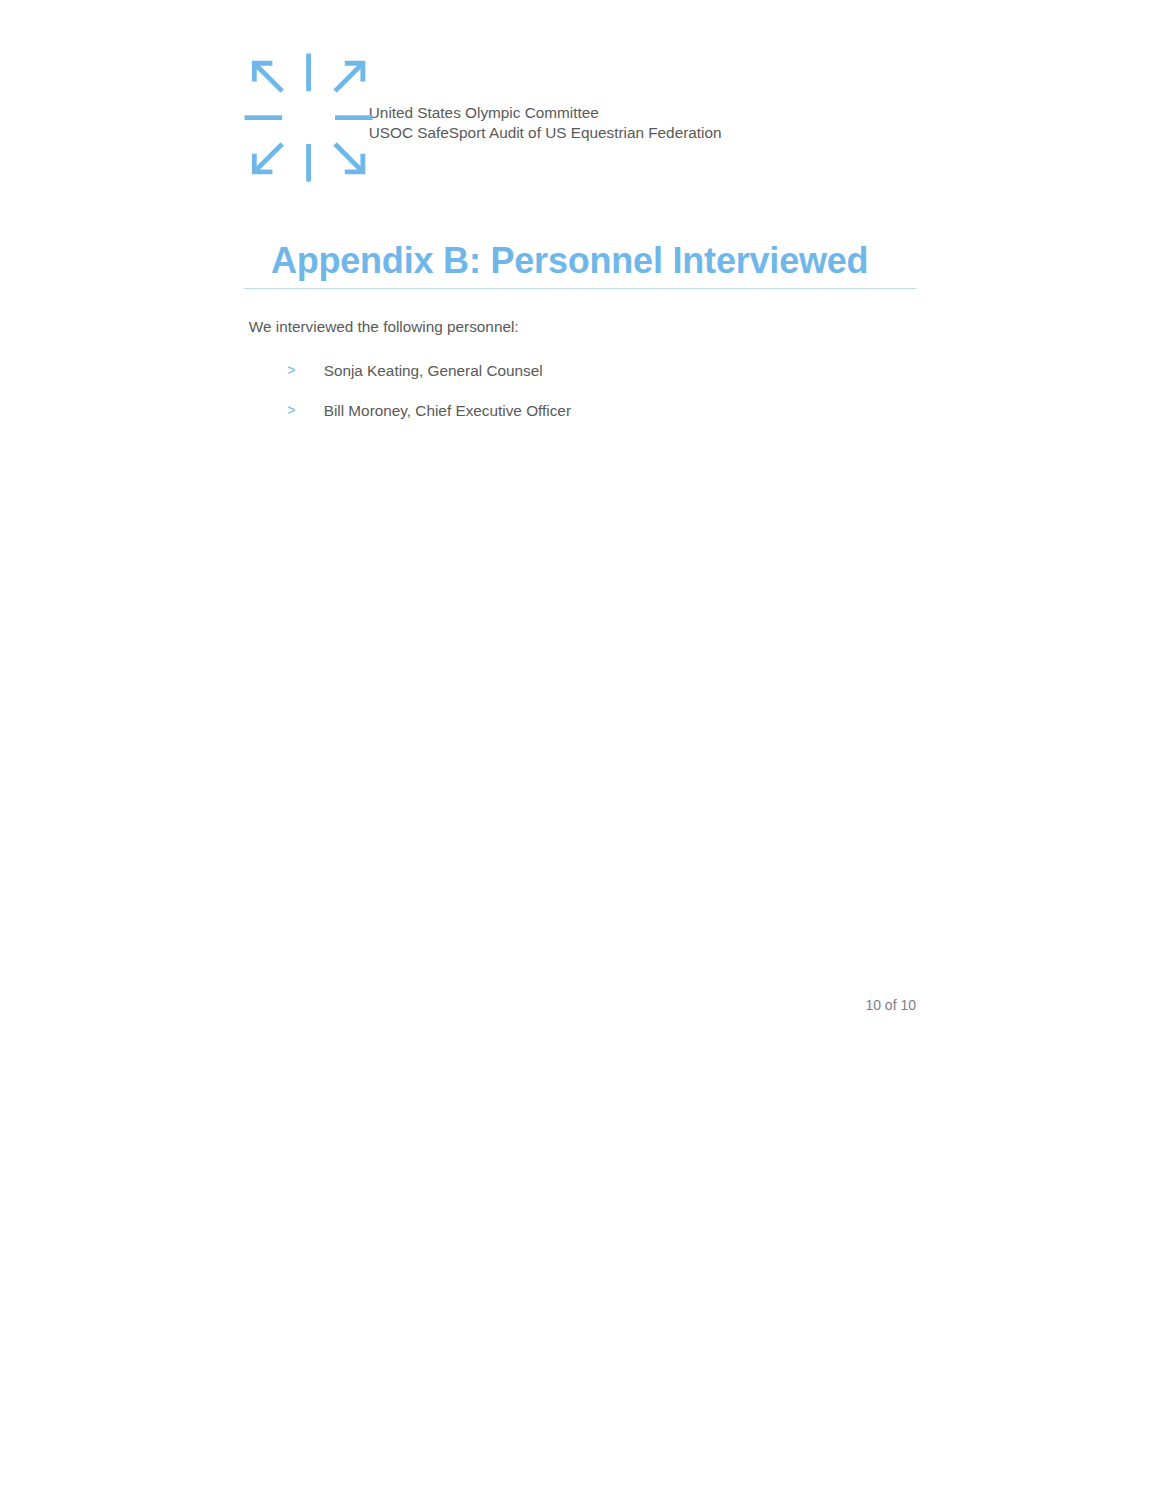United States Olympic Committee
USOC SafeSport Audit of US Equestrian Federation
Appendix B: Personnel Interviewed
We interviewed the following personnel:
Sonja Keating, General Counsel
Bill Moroney, Chief Executive Officer
10 of 10